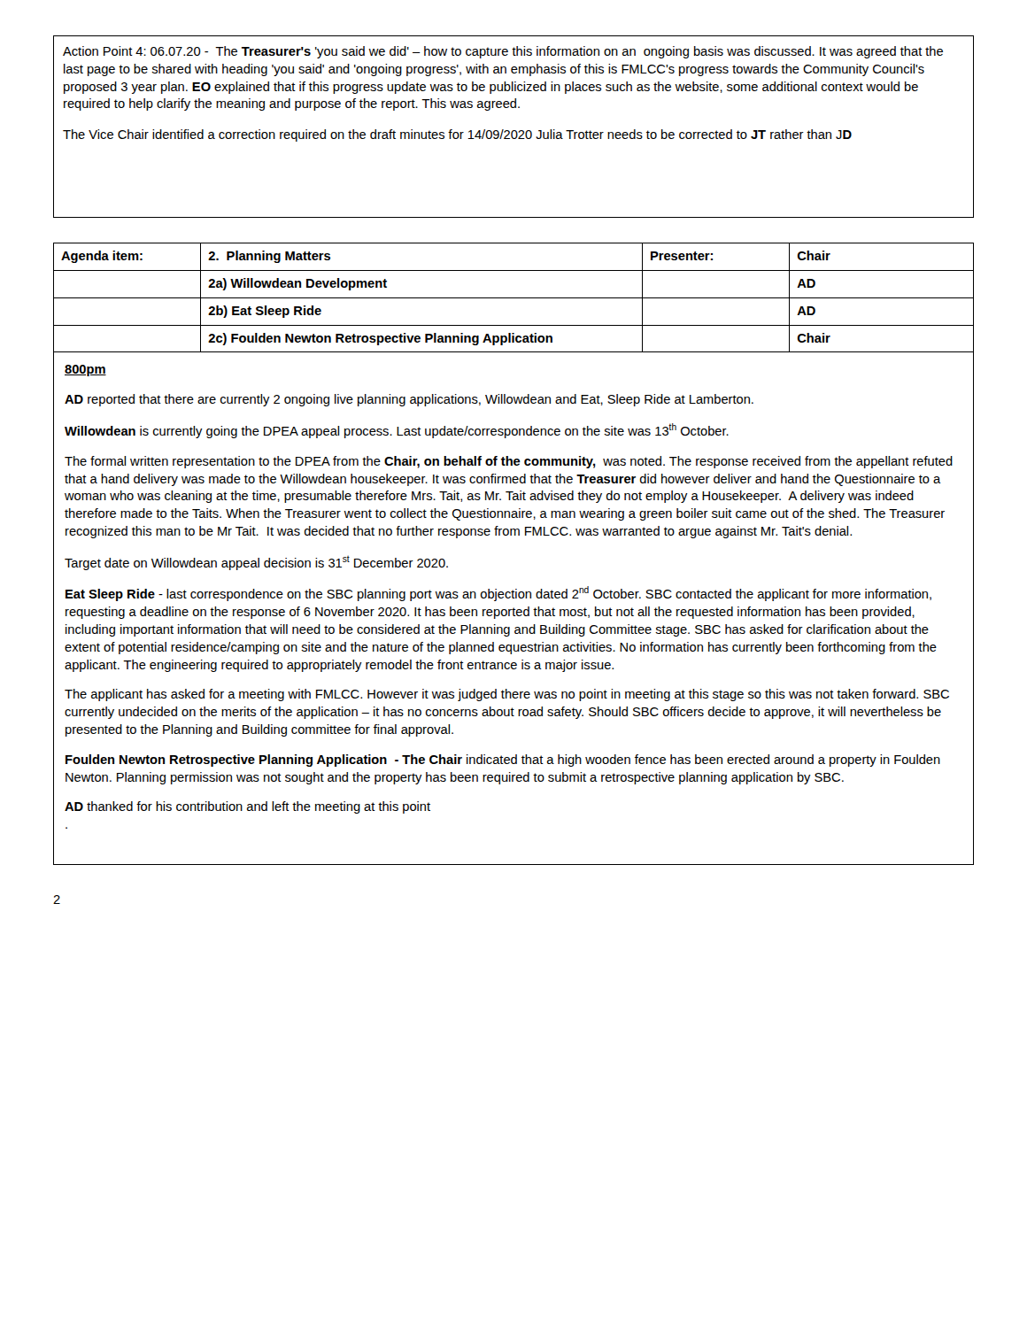| Action Point 4: 06.07.20 - The Treasurer's 'you said we did' – how to capture this information on an ongoing basis was discussed. It was agreed that the last page to be shared with heading 'you said' and 'ongoing progress', with an emphasis of this is FMLCC's progress towards the Community Council's proposed 3 year plan. EO explained that if this progress update was to be publicized in places such as the website, some additional context would be required to help clarify the meaning and purpose of the report. This was agreed. The Vice Chair identified a correction required on the draft minutes for 14/09/2020 Julia Trotter needs to be corrected to JT rather than J D |
| Agenda item: | 2. Planning Matters | Presenter: | Chair |
| | 2a) Willowdean Development | | AD |
| | 2b) Eat Sleep Ride | | AD |
| | 2c) Foulden Newton Retrospective Planning Application | | Chair |
800pm
AD reported that there are currently 2 ongoing live planning applications, Willowdean and Eat, Sleep Ride at Lamberton.
Willowdean is currently going the DPEA appeal process. Last update/correspondence on the site was 13th October.
The formal written representation to the DPEA from the Chair, on behalf of the community, was noted. The response received from the appellant refuted that a hand delivery was made to the Willowdean housekeeper. It was confirmed that the Treasurer did however deliver and hand the Questionnaire to a woman who was cleaning at the time, presumable therefore Mrs. Tait, as Mr. Tait advised they do not employ a Housekeeper. A delivery was indeed therefore made to the Taits. When the Treasurer went to collect the Questionnaire, a man wearing a green boiler suit came out of the shed. The Treasurer recognized this man to be Mr Tait. It was decided that no further response from FMLCC. was warranted to argue against Mr. Tait's denial.
Target date on Willowdean appeal decision is 31st December 2020.
Eat Sleep Ride - last correspondence on the SBC planning port was an objection dated 2nd October. SBC contacted the applicant for more information, requesting a deadline on the response of 6 November 2020. It has been reported that most, but not all the requested information has been provided, including important information that will need to be considered at the Planning and Building Committee stage. SBC has asked for clarification about the extent of potential residence/camping on site and the nature of the planned equestrian activities. No information has currently been forthcoming from the applicant. The engineering required to appropriately remodel the front entrance is a major issue.
The applicant has asked for a meeting with FMLCC. However it was judged there was no point in meeting at this stage so this was not taken forward. SBC currently undecided on the merits of the application – it has no concerns about road safety. Should SBC officers decide to approve, it will nevertheless be presented to the Planning and Building committee for final approval.
Foulden Newton Retrospective Planning Application - The Chair indicated that a high wooden fence has been erected around a property in Foulden Newton. Planning permission was not sought and the property has been required to submit a retrospective planning application by SBC.
AD thanked for his contribution and left the meeting at this point
.
2